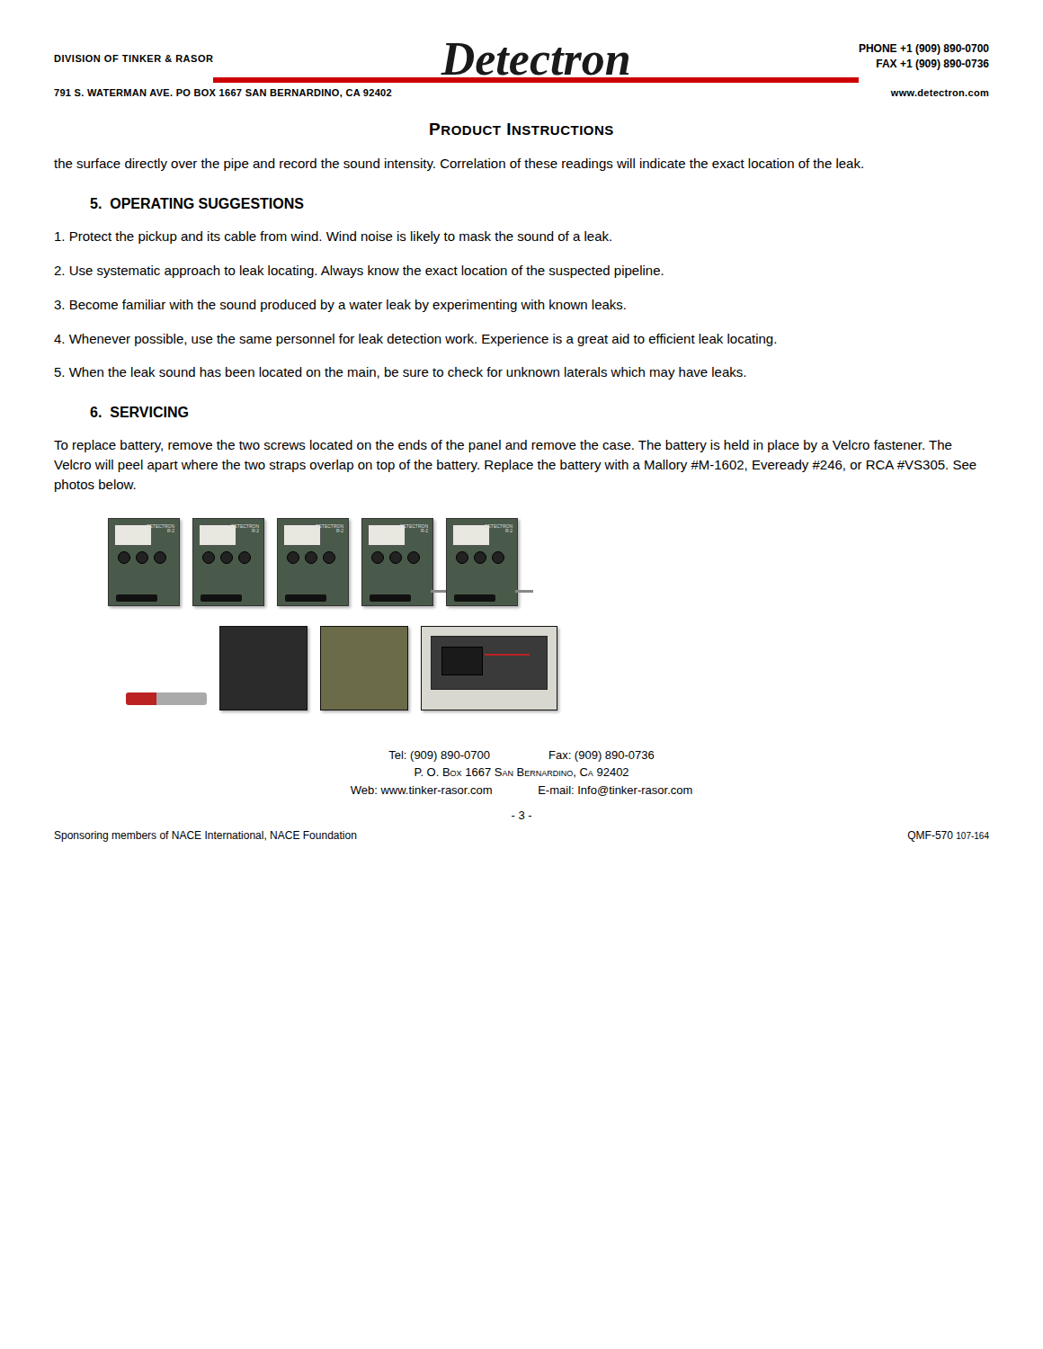DIVISION OF TINKER & RASOR
Detectron
PHONE +1 (909) 890-0700
FAX +1 (909) 890-0736
791 S. WATERMAN AVE. PO BOX 1667 SAN BERNARDINO, CA 92402 www.detectron.com
PRODUCT INSTRUCTIONS
the surface directly over the pipe and record the sound intensity. Correlation of these readings will indicate the exact location of the leak.
5. OPERATING SUGGESTIONS
1. Protect the pickup and its cable from wind. Wind noise is likely to mask the sound of a leak.
2. Use systematic approach to leak locating. Always know the exact location of the suspected pipeline.
3. Become familiar with the sound produced by a water leak by experimenting with known leaks.
4. Whenever possible, use the same personnel for leak detection work. Experience is a great aid to efficient leak locating.
5. When the leak sound has been located on the main, be sure to check for unknown laterals which may have leaks.
6. SERVICING
To replace battery, remove the two screws located on the ends of the panel and remove the case. The battery is held in place by a Velcro fastener. The Velcro will peel apart where the two straps overlap on top of the battery. Replace the battery with a Mallory #M-1602, Eveready #246, or RCA #VS305. See photos below.
DETECTRON
R-2
DETECTRON
R-2
DETECTRON
R-2
DETECTRON
R-2
DETECTRON
R-2
Tel: (909) 890-0700 Fax: (909) 890-0736
P. O. Box 1667 San Bernardino, Ca 92402
Web: www.tinker-rasor.com E-mail: Info@tinker-rasor.com
- 3 -
Sponsoring members of NACE International, NACE Foundation
QMF-570 107-164